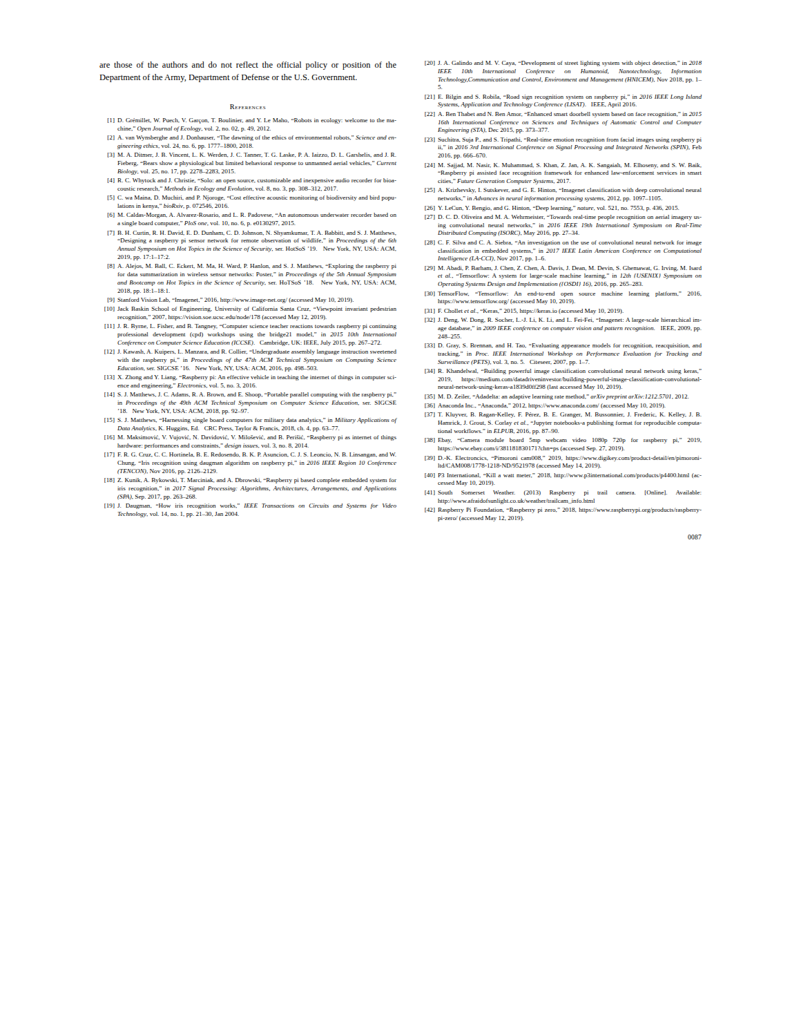are those of the authors and do not reflect the official policy or position of the Department of the Army, Department of Defense or the U.S. Government.
References
[1] D. Grémillet, W. Puech, V. Garçon, T. Boulinier, and Y. Le Maho, “Robots in ecology: welcome to the machine,” Open Journal of Ecology, vol. 2, no. 02, p. 49, 2012.
[2] A. van Wynsberghe and J. Donhauser, “The dawning of the ethics of environmental robots,” Science and engineering ethics, vol. 24, no. 6, pp. 1777–1800, 2018.
[3] M. A. Ditmer, J. B. Vincent, L. K. Werden, J. C. Tanner, T. G. Laske, P. A. Iaizzo, D. L. Garshelis, and J. R. Fieberg, “Bears show a physiological but limited behavioral response to unmanned aerial vehicles,” Current Biology, vol. 25, no. 17, pp. 2278–2283, 2015.
[4] R. C. Whytock and J. Christie, “Solo: an open source, customizable and inexpensive audio recorder for bioacoustic research,” Methods in Ecology and Evolution, vol. 8, no. 3, pp. 308–312, 2017.
[5] C. wa Maina, D. Muchiri, and P. Njoroge, “Cost effective acoustic monitoring of biodiversity and bird populations in kenya,” bioRxiv, p. 072546, 2016.
[6] M. Caldas-Morgan, A. Alvarez-Rosario, and L. R. Padovese, “An autonomous underwater recorder based on a single board computer,” PloS one, vol. 10, no. 6, p. e0130297, 2015.
[7] B. H. Curtin, R. H. David, E. D. Dunham, C. D. Johnson, N. Shyamkumar, T. A. Babbitt, and S. J. Matthews, “Designing a raspberry pi sensor network for remote observation of wildlife,” in Proceedings of the 6th Annual Symposium on Hot Topics in the Science of Security, ser. HotSoS ’19. New York, NY, USA: ACM, 2019, pp. 17:1–17:2.
[8] A. Alejos, M. Ball, C. Eckert, M. Ma, H. Ward, P. Hanlon, and S. J. Matthews, “Exploring the raspberry pi for data summarization in wireless sensor networks: Poster,” in Proceedings of the 5th Annual Symposium and Bootcamp on Hot Topics in the Science of Security, ser. HoTSoS ’18. New York, NY, USA: ACM, 2018, pp. 18:1–18:1.
[9] Stanford Vision Lab, “Imagenet,” 2016, http://www.image-net.org/ (accessed May 10, 2019).
[10] Jack Baskin School of Engineering, University of California Santa Cruz, “Viewpoint invariant pedestrian recognition,” 2007, https://vision.soe.ucsc.edu/node/178 (accessed May 12, 2019).
[11] J. R. Byrne, L. Fisher, and B. Tangney, “Computer science teacher reactions towards raspberry pi continuing professional development (cpd) workshops using the bridge21 model,” in 2015 10th International Conference on Computer Science Education (ICCSE). Cambridge, UK: IEEE, July 2015, pp. 267–272.
[12] J. Kawash, A. Kuipers, L. Manzara, and R. Collier, “Undergraduate assembly language instruction sweetened with the raspberry pi,” in Proceedings of the 47th ACM Technical Symposium on Computing Science Education, ser. SIGCSE ’16. New York, NY, USA: ACM, 2016, pp. 498–503.
[13] X. Zhong and Y. Liang, “Raspberry pi: An effective vehicle in teaching the internet of things in computer science and engineering,” Electronics, vol. 5, no. 3, 2016.
[14] S. J. Matthews, J. C. Adams, R. A. Brown, and E. Shoop, “Portable parallel computing with the raspberry pi,” in Proceedings of the 49th ACM Technical Symposium on Computer Science Education, ser. SIGCSE ’18. New York, NY, USA: ACM, 2018, pp. 92–97.
[15] S. J. Matthews, “Harnessing single board computers for military data analytics,” in Military Applications of Data Analytics, K. Huggins, Ed. CRC Press, Taylor & Francis, 2018, ch. 4, pp. 63–77.
[16] M. Maksimović, V. Vujović, N. Davidović, V. Milošević, and B. Perišić, “Raspberry pi as internet of things hardware: performances and constraints,” design issues, vol. 3, no. 8, 2014.
[17] F. R. G. Cruz, C. C. Hortinela, B. E. Redosendo, B. K. P. Asuncion, C. J. S. Leoncio, N. B. Linsangan, and W. Chung, “Iris recognition using daugman algorithm on raspberry pi,” in 2016 IEEE Region 10 Conference (TENCON), Nov 2016, pp. 2126–2129.
[18] Z. Kunik, A. Bykowski, T. Marciniak, and A. Dbrowski, “Raspberry pi based complete embedded system for iris recognition,” in 2017 Signal Processing: Algorithms, Architectures, Arrangements, and Applications (SPA), Sep. 2017, pp. 263–268.
[19] J. Daugman, “How iris recognition works,” IEEE Transactions on Circuits and Systems for Video Technology, vol. 14, no. 1, pp. 21–30, Jan 2004.
[20] J. A. Galindo and M. V. Caya, “Development of street lighting system with object detection,” in 2018 IEEE 10th International Conference on Humanoid, Nanotechnology, Information Technology,Communication and Control, Environment and Management (HNICEM), Nov 2018, pp. 1–5.
[21] E. Bilgin and S. Robila, “Road sign recognition system on raspberry pi,” in 2016 IEEE Long Island Systems, Application and Technology Conference (LISAT). IEEE, April 2016.
[22] A. Ben Thabet and N. Ben Amor, “Enhanced smart doorbell system based on face recognition,” in 2015 16th International Conference on Sciences and Techniques of Automatic Control and Computer Engineering (STA), Dec 2015, pp. 373–377.
[23] Suchitra, Suja P., and S. Tripathi, “Real-time emotion recognition from facial images using raspberry pi ii,” in 2016 3rd International Conference on Signal Processing and Integrated Networks (SPIN), Feb 2016, pp. 666–670.
[24] M. Sajjad, M. Nasir, K. Muhammad, S. Khan, Z. Jan, A. K. Sangaiah, M. Elhoseny, and S. W. Baik, “Raspberry pi assisted face recognition framework for enhanced law-enforcement services in smart cities,” Future Generation Computer Systems, 2017.
[25] A. Krizhevsky, I. Sutskever, and G. E. Hinton, “Imagenet classification with deep convolutional neural networks,” in Advances in neural information processing systems, 2012, pp. 1097–1105.
[26] Y. LeCun, Y. Bengio, and G. Hinton, “Deep learning,” nature, vol. 521, no. 7553, p. 436, 2015.
[27] D. C. D. Oliveira and M. A. Wehrmeister, “Towards real-time people recognition on aerial imagery using convolutional neural networks,” in 2016 IEEE 19th International Symposium on Real-Time Distributed Computing (ISORC), May 2016, pp. 27–34.
[28] C. F. Silva and C. A. Siebra, “An investigation on the use of convolutional neural network for image classification in embedded systems,” in 2017 IEEE Latin American Conference on Computational Intelligence (LA-CCI), Nov 2017, pp. 1–6.
[29] M. Abadi, P. Barham, J. Chen, Z. Chen, A. Davis, J. Dean, M. Devin, S. Ghemawat, G. Irving, M. Isard et al., “Tensorflow: A system for large-scale machine learning,” in 12th {USENIX} Symposium on Operating Systems Design and Implementation ({OSDI} 16), 2016, pp. 265–283.
[30] TensorFlow, “Tensorflow: An end-to-end open source machine learning platform,” 2016, https://www.tensorflow.org/ (accessed May 10, 2019).
[31] F. Chollet et al., “Keras,” 2015, https://keras.io (accessed May 10, 2019).
[32] J. Deng, W. Dong, R. Socher, L.-J. Li, K. Li, and L. Fei-Fei, “Imagenet: A large-scale hierarchical image database,” in 2009 IEEE conference on computer vision and pattern recognition. IEEE, 2009, pp. 248–255.
[33] D. Gray, S. Brennan, and H. Tao, “Evaluating appearance models for recognition, reacquisition, and tracking,” in Proc. IEEE International Workshop on Performance Evaluation for Tracking and Surveillance (PETS), vol. 3, no. 5. Citeseer, 2007, pp. 1–7.
[34] R. Khandelwal, “Building powerful image classification convolutional neural network using keras,” 2019, https://medium.com/datadriveninvestor/building-powerful-image-classification-convolutional-neural-network-using-keras-a1839d0ff298 (last accessed May 10, 2019).
[35] M. D. Zeiler, “Adadelta: an adaptive learning rate method,” arXiv preprint arXiv:1212.5701, 2012.
[36] Anaconda Inc., “Anaconda,” 2012, https://www.anaconda.com/ (accessed May 10, 2019).
[37] T. Kluyver, B. Ragan-Kelley, F. Pérez, B. E. Granger, M. Bussonnier, J. Frederic, K. Kelley, J. B. Hamrick, J. Grout, S. Corlay et al., “Jupyter notebooks-a publishing format for reproducible computational workflows.” in ELPUB, 2016, pp. 87–90.
[38] Ebay, “Camera module board 5mp webcam video 1080p 720p for raspberry pi,” 2019, https://www.ebay.com/i/381181830171?chn=ps (accessed Sep. 27, 2019).
[39] D.-K. Electroncics, “Pimoroni cam008,” 2019, https://www.digikey.com/product-detail/en/pimoroni-ltd/CAM008/1778-1218-ND/9521978 (accessed May 14, 2019).
[40] P3 International, “Kill a watt meter,” 2018, http://www.p3international.com/products/p4400.html (accessed May 10, 2019).
[41] South Somerset Weather. (2013) Raspberry pi trail camera. [Online]. Available: http://www.afraidofsunlight.co.uk/weather/trailcam_info.html
[42] Raspberry Pi Foundation, “Raspberry pi zero,” 2018, https://www.raspberrypi.org/products/raspberry-pi-zero/ (accessed May 12, 2019).
0087